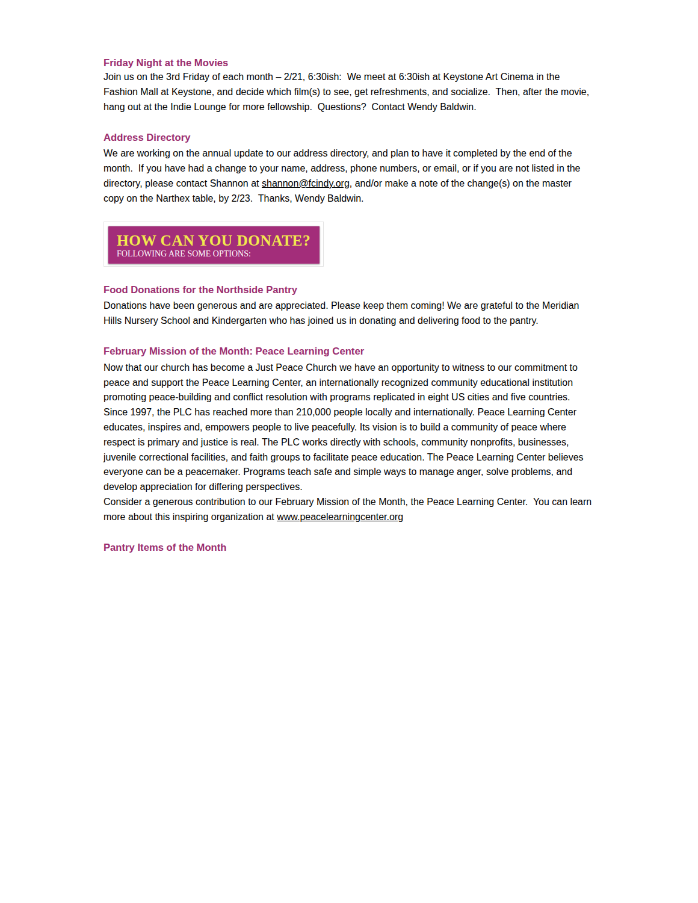Friday Night at the Movies
Join us on the 3rd Friday of each month – 2/21, 6:30ish: We meet at 6:30ish at Keystone Art Cinema in the Fashion Mall at Keystone, and decide which film(s) to see, get refreshments, and socialize. Then, after the movie, hang out at the Indie Lounge for more fellowship. Questions? Contact Wendy Baldwin.
Address Directory
We are working on the annual update to our address directory, and plan to have it completed by the end of the month. If you have had a change to your name, address, phone numbers, or email, or if you are not listed in the directory, please contact Shannon at shannon@fcindy.org, and/or make a note of the change(s) on the master copy on the Narthex table, by 2/23. Thanks, Wendy Baldwin.
HOW CAN YOU DONATE?
FOLLOWING ARE SOME OPTIONS:
Food Donations for the Northside Pantry
Donations have been generous and are appreciated. Please keep them coming! We are grateful to the Meridian Hills Nursery School and Kindergarten who has joined us in donating and delivering food to the pantry.
February Mission of the Month: Peace Learning Center
Now that our church has become a Just Peace Church we have an opportunity to witness to our commitment to peace and support the Peace Learning Center, an internationally recognized community educational institution promoting peace-building and conflict resolution with programs replicated in eight US cities and five countries. Since 1997, the PLC has reached more than 210,000 people locally and internationally. Peace Learning Center educates, inspires and, empowers people to live peacefully. Its vision is to build a community of peace where respect is primary and justice is real. The PLC works directly with schools, community nonprofits, businesses, juvenile correctional facilities, and faith groups to facilitate peace education. The Peace Learning Center believes everyone can be a peacemaker. Programs teach safe and simple ways to manage anger, solve problems, and develop appreciation for differing perspectives.
Consider a generous contribution to our February Mission of the Month, the Peace Learning Center. You can learn more about this inspiring organization at www.peacelearningcenter.org
Pantry Items of the Month